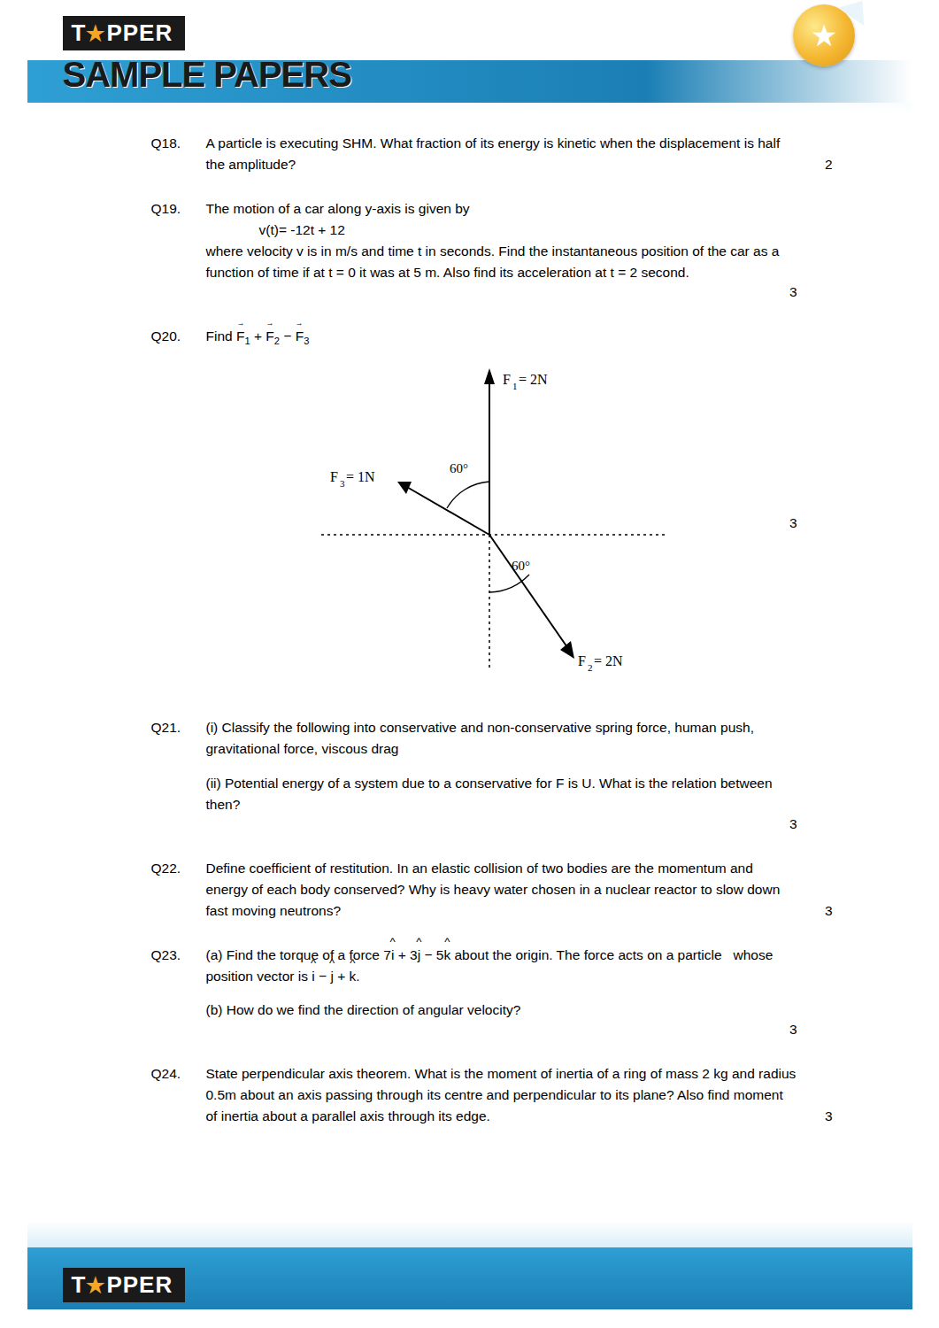T★PPER
SAMPLE PAPERS
★
Q18.
A particle is executing SHM. What fraction of its energy is kinetic when the displacement is half the amplitude? 2
Q19.
The motion of a car along y-axis is given by
v(t)= -12t + 12
where velocity v is in m/s and time t in seconds. Find the instantaneous position of the car as a function of time if at t = 0 it was at 5 m. Also find its acceleration at t = 2 second.
3
Q20.
Find F1 + F2 − F3
F 1 = 2N F 3 = 1N F 2 = 2N 60° 60°
3
Q21.
(i) Classify the following into conservative and non-conservative spring force, human push, gravitational force, viscous drag
(ii) Potential energy of a system due to a conservative for F is U. What is the relation between then?
3
Q22.
Define coefficient of restitution. In an elastic collision of two bodies are the momentum and energy of each body conserved? Why is heavy water chosen in a nuclear reactor to slow down fast moving neutrons? 3
Q23.
(a) Find the torque of a force 7i + 3j − 5k about the origin. The force acts on a particle whose position vector is i − j + k.
(b) How do we find the direction of angular velocity?
3
Q24.
State perpendicular axis theorem. What is the moment of inertia of a ring of mass 2 kg and radius 0.5m about an axis passing through its centre and perpendicular to its plane? Also find moment of inertia about a parallel axis through its edge. 3
T★PPER